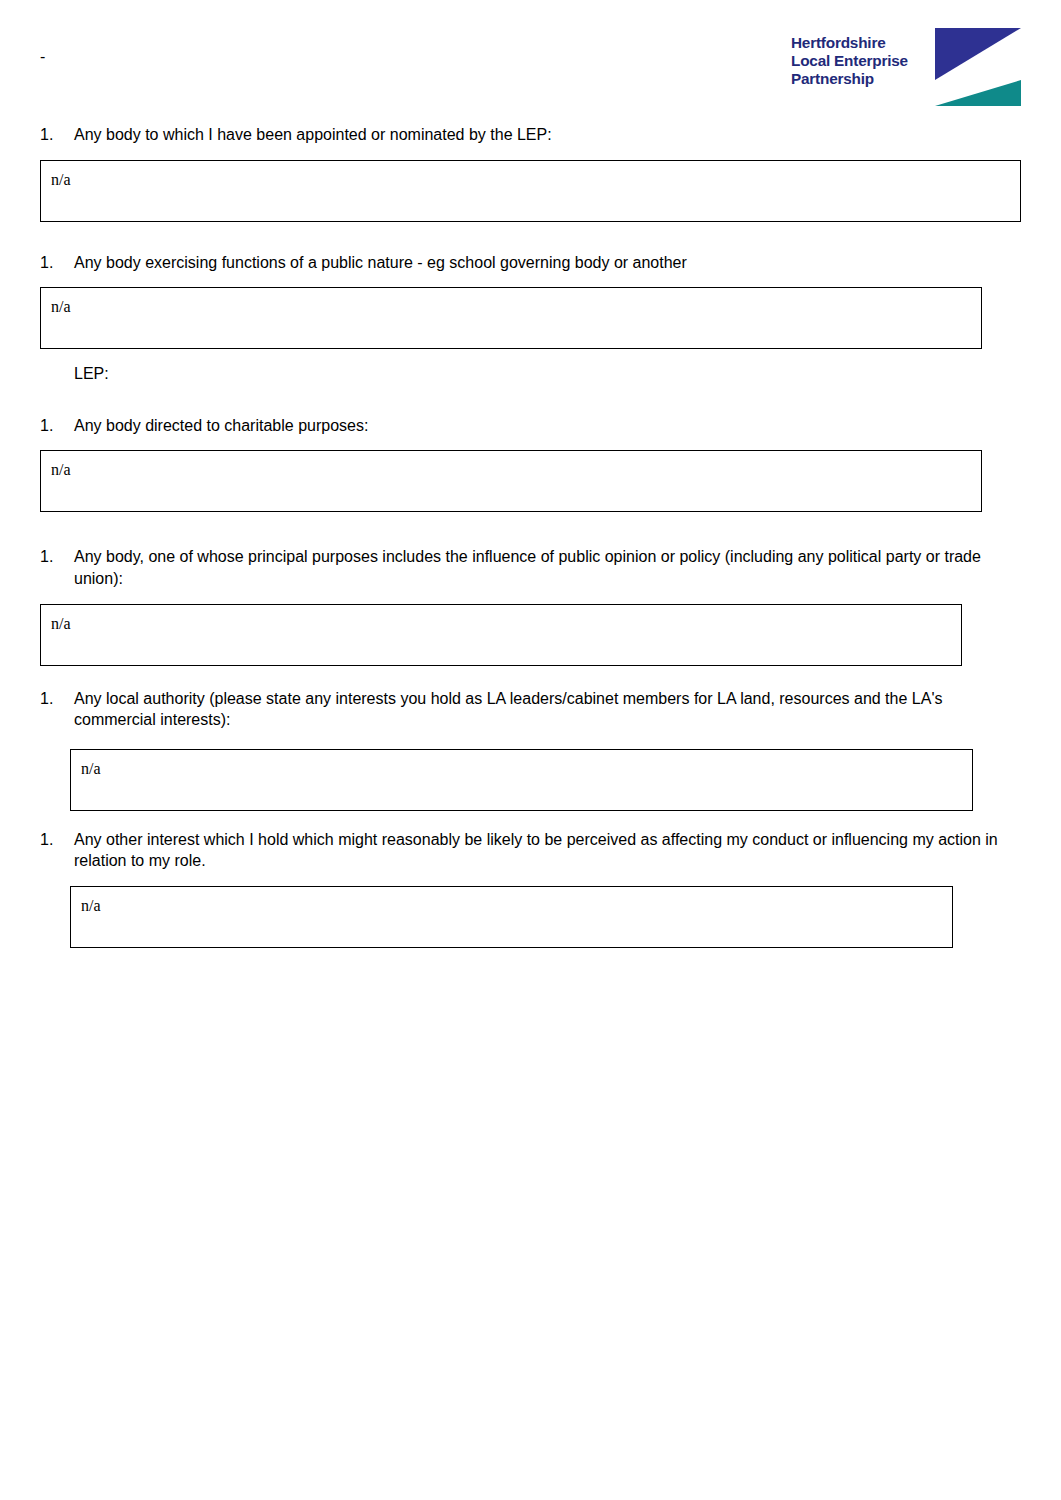-
Hertfordshire
Local Enterprise
Partnership
Any body to which I have been appointed or nominated by the LEP:
n/a
Any body exercising functions of a public nature - eg school governing body or another
n/a
LEP:
Any body directed to charitable purposes:
n/a
Any body, one of whose principal purposes includes the influence of public opinion or policy (including any political party or trade union):
n/a
Any local authority (please state any interests you hold as LA leaders/cabinet members for LA land, resources and the LA's commercial interests):
n/a
Any other interest which I hold which might reasonably be likely to be perceived as affecting my conduct or influencing my action in relation to my role.
n/a